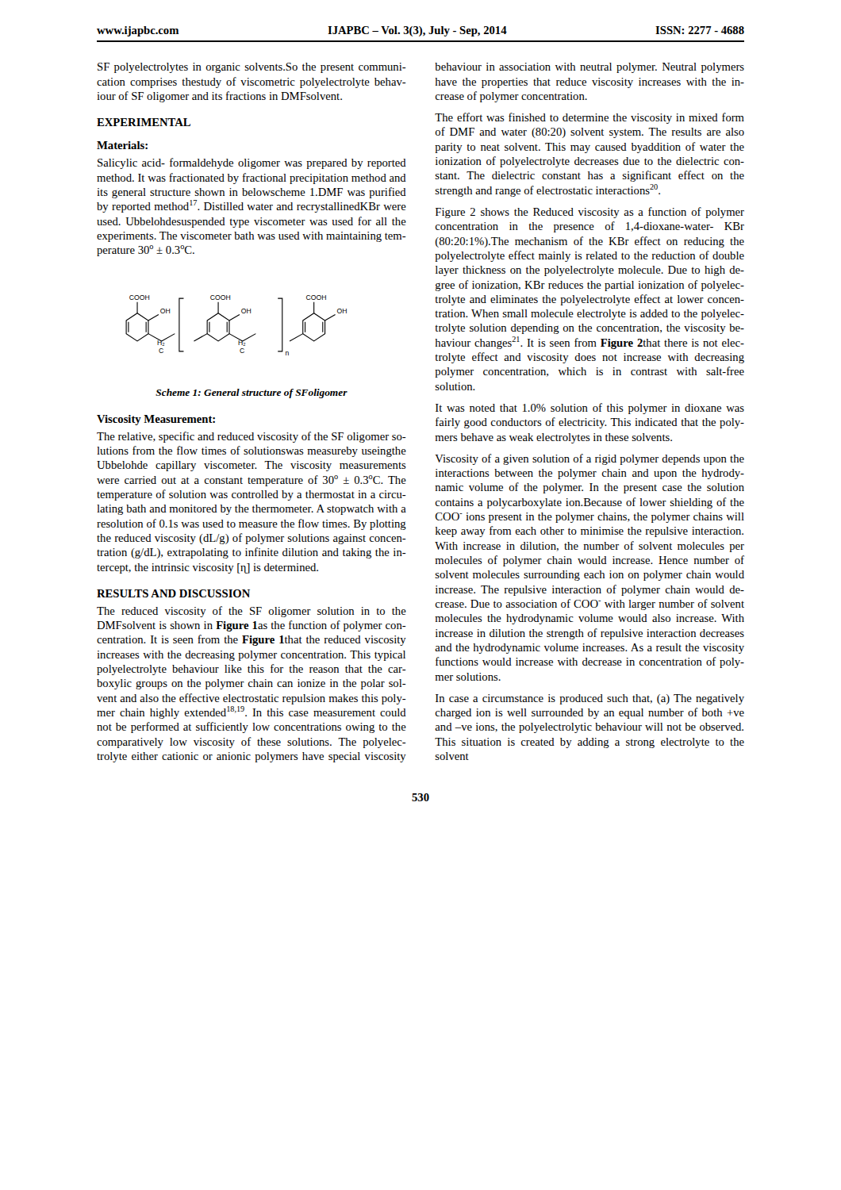www.ijapbc.com IJAPBC – Vol. 3(3), July - Sep, 2014 ISSN: 2277 - 4688
SF polyelectrolytes in organic solvents.So the present communication comprises thestudy of viscometric polyelectrolyte behaviour of SF oligomer and its fractions in DMFsolvent.
Experimental
Materials:
Salicylic acid- formaldehyde oligomer was prepared by reported method. It was fractionated by fractional precipitation method and its general structure shown in belowscheme 1.DMF was purified by reported method17. Distilled water and recrystallinedKBr were used. Ubbelohdesuspended type viscometer was used for all the experiments. The viscometer bath was used with maintaining temperature 30o ± 0.3oC.
COOH OH COOH OH COOH OH H₂ C H₂ C n
Scheme 1: General structure of SFoligomer
Viscosity Measurement:
The relative, specific and reduced viscosity of the SF oligomer solutions from the flow times of solutionswas measureby useingthe Ubbelohde capillary viscometer. The viscosity measurements were carried out at a constant temperature of 30o ± 0.3oC. The temperature of solution was controlled by a thermostat in a circulating bath and monitored by the thermometer. A stopwatch with a resolution of 0.1s was used to measure the flow times. By plotting the reduced viscosity (dL/g) of polymer solutions against concentration (g/dL), extrapolating to infinite dilution and taking the intercept, the intrinsic viscosity [ɳ] is determined.
Results and Discussion
The reduced viscosity of the SF oligomer solution in to the DMFsolvent is shown in Figure 1as the function of polymer concentration. It is seen from the Figure 1that the reduced viscosity increases with the decreasing polymer concentration. This typical polyelectrolyte behaviour like this for the reason that the carboxylic groups on the polymer chain can ionize in the polar solvent and also the effective electrostatic repulsion makes this polymer chain highly extended18,19. In this case measurement could not be performed at sufficiently low concentrations owing to the comparatively low viscosity of these solutions. The polyelectrolyte either cationic or anionic polymers have special viscosity behaviour in association with neutral polymer. Neutral polymers have the properties that reduce viscosity increases with the increase of polymer concentration.
The effort was finished to determine the viscosity in mixed form of DMF and water (80:20) solvent system. The results are also parity to neat solvent. This may caused byaddition of water the ionization of polyelectrolyte decreases due to the dielectric constant. The dielectric constant has a significant effect on the strength and range of electrostatic interactions20.
Figure 2 shows the Reduced viscosity as a function of polymer concentration in the presence of 1,4-dioxane-water- KBr (80:20:1%).The mechanism of the KBr effect on reducing the polyelectrolyte effect mainly is related to the reduction of double layer thickness on the polyelectrolyte molecule. Due to high degree of ionization, KBr reduces the partial ionization of polyelectrolyte and eliminates the polyelectrolyte effect at lower concentration. When small molecule electrolyte is added to the polyelectrolyte solution depending on the concentration, the viscosity behaviour changes21. It is seen from Figure 2that there is not electrolyte effect and viscosity does not increase with decreasing polymer concentration, which is in contrast with salt-free solution.
It was noted that 1.0% solution of this polymer in dioxane was fairly good conductors of electricity. This indicated that the polymers behave as weak electrolytes in these solvents.
Viscosity of a given solution of a rigid polymer depends upon the interactions between the polymer chain and upon the hydrodynamic volume of the polymer. In the present case the solution contains a polycarboxylate ion.Because of lower shielding of the COO- ions present in the polymer chains, the polymer chains will keep away from each other to minimise the repulsive interaction. With increase in dilution, the number of solvent molecules per molecules of polymer chain would increase. Hence number of solvent molecules surrounding each ion on polymer chain would increase. The repulsive interaction of polymer chain would decrease. Due to association of COO- with larger number of solvent molecules the hydrodynamic volume would also increase. With increase in dilution the strength of repulsive interaction decreases and the hydrodynamic volume increases. As a result the viscosity functions would increase with decrease in concentration of polymer solutions.
In case a circumstance is produced such that, (a) The negatively charged ion is well surrounded by an equal number of both +ve and –ve ions, the polyelectrolytic behaviour will not be observed. This situation is created by adding a strong electrolyte to the solvent
530